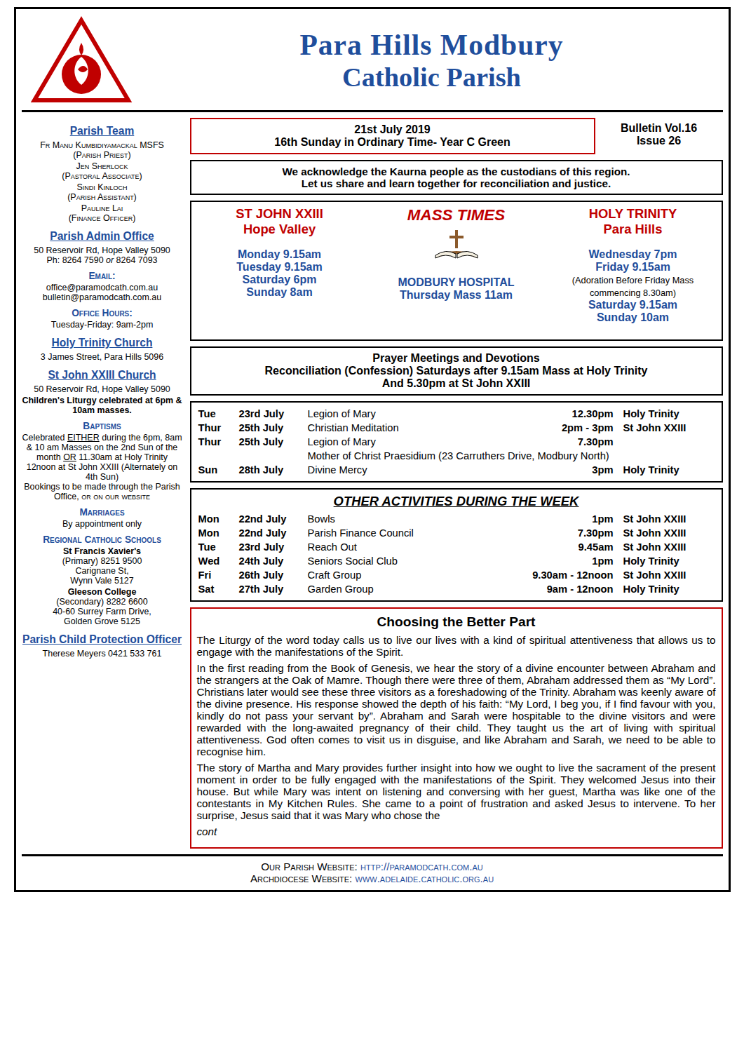Para Hills Modbury
Catholic Parish
Parish Team
Fr Manu Kumbidiyamackal MSFS
(Parish Priest)
Jen Sherlock
(Pastoral Associate)
Sindi Kinloch
(Parish Assistant)
Pauline Lai
(Finance Officer)
Parish Admin Office
50 Reservoir Rd, Hope Valley 5090
Ph: 8264 7590 or 8264 7093
Email:
office@paramodcath.com.au
bulletin@paramodcath.com.au
Office Hours:
Tuesday-Friday: 9am-2pm
Holy Trinity Church
3 James Street, Para Hills 5096
St John XXIII Church
50 Reservoir Rd, Hope Valley 5090
Children's Liturgy celebrated at 6pm & 10am masses.
Baptisms
Celebrated EITHER during the 6pm, 8am & 10 am Masses on the 2nd Sun of the month OR 11.30am at Holy Trinity 12noon at St John XXIII (Alternately on 4th Sun)
Bookings to be made through the Parish Office, or on our website
Marriages
By appointment only
Regional Catholic Schools
St Francis Xavier's
(Primary) 8251 9500
Carignane St,
Wynn Vale 5127
Gleeson College
(Secondary) 8282 6600
40-60 Surrey Farm Drive,
Golden Grove 5125
Parish Child Protection Officer
Therese Meyers 0421 533 761
21st July 2019
16th Sunday in Ordinary Time- Year C Green
Bulletin Vol.16
Issue 26
We acknowledge the Kaurna people as the custodians of this region.
Let us share and learn together for reconciliation and justice.
ST JOHN XXIII
Hope Valley
Monday 9.15am
Tuesday 9.15am
Saturday 6pm
Sunday 8am
MASS TIMES
MODBURY HOSPITAL
Thursday Mass 11am
HOLY TRINITY
Para Hills
Wednesday 7pm
Friday 9.15am
(Adoration Before Friday Mass commencing 8.30am)
Saturday 9.15am
Sunday 10am
Prayer Meetings and Devotions
Reconciliation (Confession) Saturdays after 9.15am Mass at Holy Trinity
And 5.30pm at St John XXIII
| Tue | 23rd July | Legion of Mary | 12.30pm | Holy Trinity |
| Thur | 25th July | Christian Meditation | 2pm - 3pm | St John XXIII |
| Thur | 25th July | Legion of Mary | 7.30pm | |
| | | Mother of Christ Praesidium (23 Carruthers Drive, Modbury North) |
| Sun | 28th July | Divine Mercy | 3pm | Holy Trinity |
OTHER ACTIVITIES DURING THE WEEK
| Mon | 22nd July | Bowls | 1pm | St John XXIII |
| Mon | 22nd July | Parish Finance Council | 7.30pm | St John XXIII |
| Tue | 23rd July | Reach Out | 9.45am | St John XXIII |
| Wed | 24th July | Seniors Social Club | 1pm | Holy Trinity |
| Fri | 26th July | Craft Group | 9.30am - 12noon | St John XXIII |
| Sat | 27th July | Garden Group | 9am - 12noon | Holy Trinity |
Choosing the Better Part
The Liturgy of the word today calls us to live our lives with a kind of spiritual attentiveness that allows us to engage with the manifestations of the Spirit.
In the first reading from the Book of Genesis, we hear the story of a divine encounter between Abraham and the strangers at the Oak of Mamre. Though there were three of them, Abraham addressed them as “My Lord”. Christians later would see these three visitors as a foreshadowing of the Trinity. Abraham was keenly aware of the divine presence. His response showed the depth of his faith: “My Lord, I beg you, if I find favour with you, kindly do not pass your servant by”. Abraham and Sarah were hospitable to the divine visitors and were rewarded with the long-awaited pregnancy of their child. They taught us the art of living with spiritual attentiveness. God often comes to visit us in disguise, and like Abraham and Sarah, we need to be able to recognise him.
The story of Martha and Mary provides further insight into how we ought to live the sacrament of the present moment in order to be fully engaged with the manifestations of the Spirit. They welcomed Jesus into their house. But while Mary was intent on listening and conversing with her guest, Martha was like one of the contestants in My Kitchen Rules. She came to a point of frustration and asked Jesus to intervene. To her surprise, Jesus said that it was Mary who chose the
cont
Our Parish Website: http://paramodcath.com.au
Archdiocese Website: www.adelaide.catholic.org.au